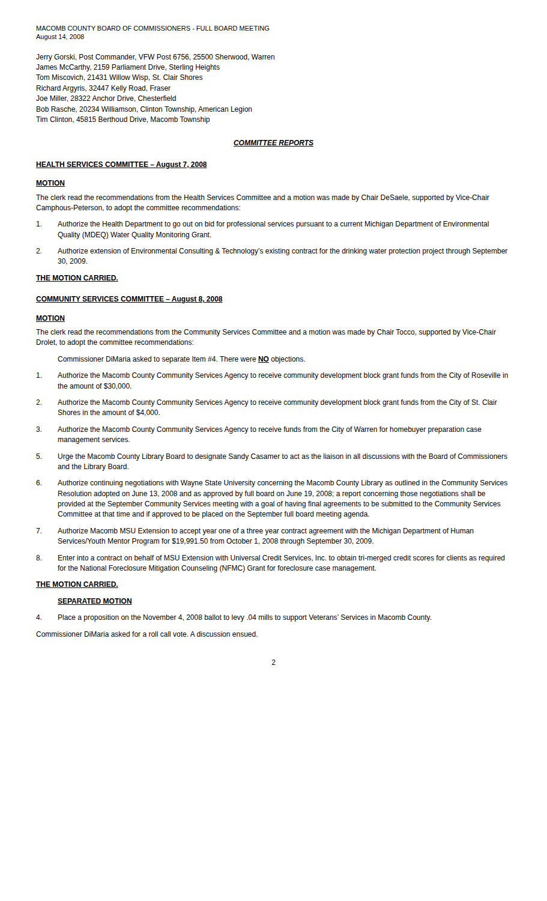MACOMB COUNTY BOARD OF COMMISSIONERS - FULL BOARD MEETING
August 14, 2008
Jerry Gorski, Post Commander, VFW Post 6756, 25500 Sherwood, Warren
James McCarthy, 2159 Parliament Drive, Sterling Heights
Tom Miscovich, 21431 Willow Wisp, St. Clair Shores
Richard Argyris, 32447 Kelly Road, Fraser
Joe Miller, 28322 Anchor Drive, Chesterfield
Bob Rasche, 20234 Williamson, Clinton Township, American Legion
Tim Clinton, 45815 Berthoud Drive, Macomb Township
COMMITTEE REPORTS
HEALTH SERVICES COMMITTEE – August 7, 2008
MOTION
The clerk read the recommendations from the Health Services Committee and a motion was made by Chair DeSaele, supported by Vice-Chair Camphous-Peterson, to adopt the committee recommendations:
1. Authorize the Health Department to go out on bid for professional services pursuant to a current Michigan Department of Environmental Quality (MDEQ) Water Quality Monitoring Grant.
2. Authorize extension of Environmental Consulting & Technology’s existing contract for the drinking water protection project through September 30, 2009.
THE MOTION CARRIED.
COMMUNITY SERVICES COMMITTEE – August 8, 2008
MOTION
The clerk read the recommendations from the Community Services Committee and a motion was made by Chair Tocco, supported by Vice-Chair Drolet, to adopt the committee recommendations:
Commissioner DiMaria asked to separate Item #4. There were NO objections.
1. Authorize the Macomb County Community Services Agency to receive community development block grant funds from the City of Roseville in the amount of $30,000.
2. Authorize the Macomb County Community Services Agency to receive community development block grant funds from the City of St. Clair Shores in the amount of $4,000.
3. Authorize the Macomb County Community Services Agency to receive funds from the City of Warren for homebuyer preparation case management services.
5. Urge the Macomb County Library Board to designate Sandy Casamer to act as the liaison in all discussions with the Board of Commissioners and the Library Board.
6. Authorize continuing negotiations with Wayne State University concerning the Macomb County Library as outlined in the Community Services Resolution adopted on June 13, 2008 and as approved by full board on June 19, 2008; a report concerning those negotiations shall be provided at the September Community Services meeting with a goal of having final agreements to be submitted to the Community Services Committee at that time and if approved to be placed on the September full board meeting agenda.
7. Authorize Macomb MSU Extension to accept year one of a three year contract agreement with the Michigan Department of Human Services/Youth Mentor Program for $19,991.50 from October 1, 2008 through September 30, 2009.
8. Enter into a contract on behalf of MSU Extension with Universal Credit Services, Inc. to obtain tri-merged credit scores for clients as required for the National Foreclosure Mitigation Counseling (NFMC) Grant for foreclosure case management.
THE MOTION CARRIED.
SEPARATED MOTION
4. Place a proposition on the November 4, 2008 ballot to levy .04 mills to support Veterans’ Services in Macomb County.
Commissioner DiMaria asked for a roll call vote. A discussion ensued.
2